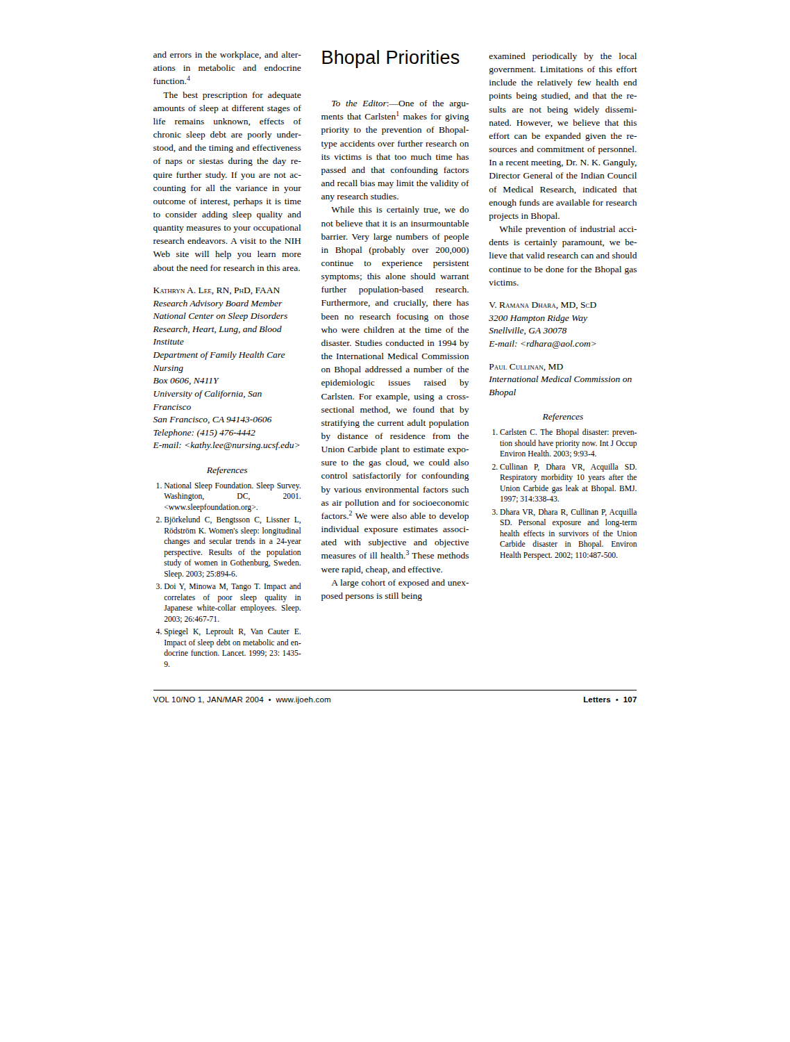and errors in the workplace, and alterations in metabolic and endocrine function.4
The best prescription for adequate amounts of sleep at different stages of life remains unknown, effects of chronic sleep debt are poorly understood, and the timing and effectiveness of naps or siestas during the day require further study. If you are not accounting for all the variance in your outcome of interest, perhaps it is time to consider adding sleep quality and quantity measures to your occupational research endeavors. A visit to the NIH Web site will help you learn more about the need for research in this area.
Kathryn A. Lee, RN, PhD, FAAN
Research Advisory Board Member
National Center on Sleep Disorders
Research, Heart, Lung, and Blood
Institute
Department of Family Health Care
Nursing
Box 0606, N411Y
University of California, San Francisco
San Francisco, CA 94143-0606
Telephone: (415) 476-4442
E-mail: <kathy.lee@nursing.ucsf.edu>
References
National Sleep Foundation. Sleep Survey. Washington, DC, 2001. <www.sleepfoundation.org>.
Björkelund C, Bengtsson C, Lissner L, Rödström K. Women's sleep: longitudinal changes and secular trends in a 24-year perspective. Results of the population study of women in Gothenburg, Sweden. Sleep. 2003; 25:894-6.
Doi Y, Minowa M, Tango T. Impact and correlates of poor sleep quality in Japanese white-collar employees. Sleep. 2003; 26:467-71.
Spiegel K, Leproult R, Van Cauter E. Impact of sleep debt on metabolic and endocrine function. Lancet. 1999; 23: 1435-9.
Bhopal Priorities
To the Editor:—One of the arguments that Carlsten1 makes for giving priority to the prevention of Bhopal-type accidents over further research on its victims is that too much time has passed and that confounding factors and recall bias may limit the validity of any research studies.
While this is certainly true, we do not believe that it is an insurmountable barrier. Very large numbers of people in Bhopal (probably over 200,000) continue to experience persistent symptoms; this alone should warrant further population-based research. Furthermore, and crucially, there has been no research focusing on those who were children at the time of the disaster. Studies conducted in 1994 by the International Medical Commission on Bhopal addressed a number of the epidemiologic issues raised by Carlsten. For example, using a cross-sectional method, we found that by stratifying the current adult population by distance of residence from the Union Carbide plant to estimate exposure to the gas cloud, we could also control satisfactorily for confounding by various environmental factors such as air pollution and for socioeconomic factors.2 We were also able to develop individual exposure estimates associated with subjective and objective measures of ill health.3 These methods were rapid, cheap, and effective.
A large cohort of exposed and unexposed persons is still being
examined periodically by the local government. Limitations of this effort include the relatively few health end points being studied, and that the results are not being widely disseminated. However, we believe that this effort can be expanded given the resources and commitment of personnel. In a recent meeting, Dr. N. K. Ganguly, Director General of the Indian Council of Medical Research, indicated that enough funds are available for research projects in Bhopal.
While prevention of industrial accidents is certainly paramount, we believe that valid research can and should continue to be done for the Bhopal gas victims.
V. Ramana Dhara, MD, ScD
3200 Hampton Ridge Way
Snellville, GA 30078
E-mail: <rdhara@aol.com>
Paul Cullinan, MD
International Medical Commission on
Bhopal
References
Carlsten C. The Bhopal disaster: prevention should have priority now. Int J Occup Environ Health. 2003; 9:93-4.
Cullinan P, Dhara VR, Acquilla SD. Respiratory morbidity 10 years after the Union Carbide gas leak at Bhopal. BMJ. 1997; 314:338-43.
Dhara VR, Dhara R, Cullinan P, Acquilla SD. Personal exposure and long-term health effects in survivors of the Union Carbide disaster in Bhopal. Environ Health Perspect. 2002; 110:487-500.
VOL 10/NO 1, JAN/MAR 2004 • www.ijoeh.com
Letters • 107